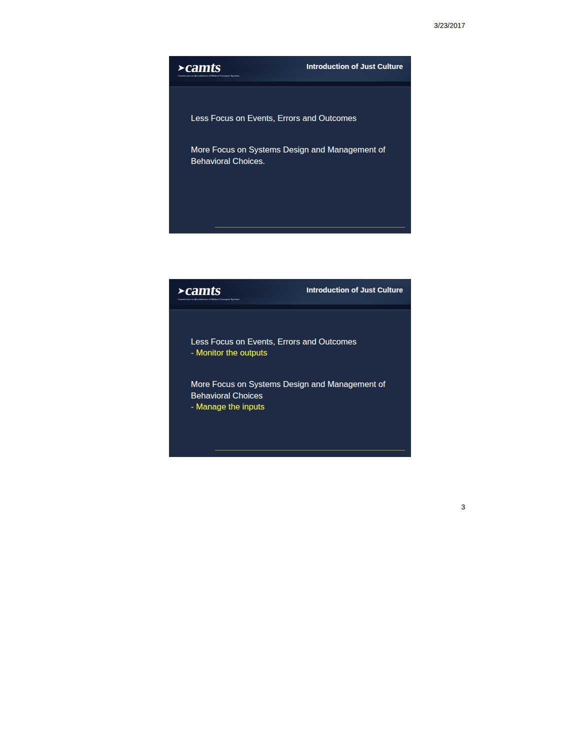3/23/2017
camts Commission on Accreditation of Medical Transport Systems
Introduction of Just Culture
Less Focus on Events, Errors and Outcomes
More Focus on Systems Design and Management of Behavioral Choices.
camts Commission on Accreditation of Medical Transport Systems
Introduction of Just Culture
Less Focus on Events, Errors and Outcomes
- Monitor the outputs
More Focus on Systems Design and Management of Behavioral Choices
- Manage the inputs
3